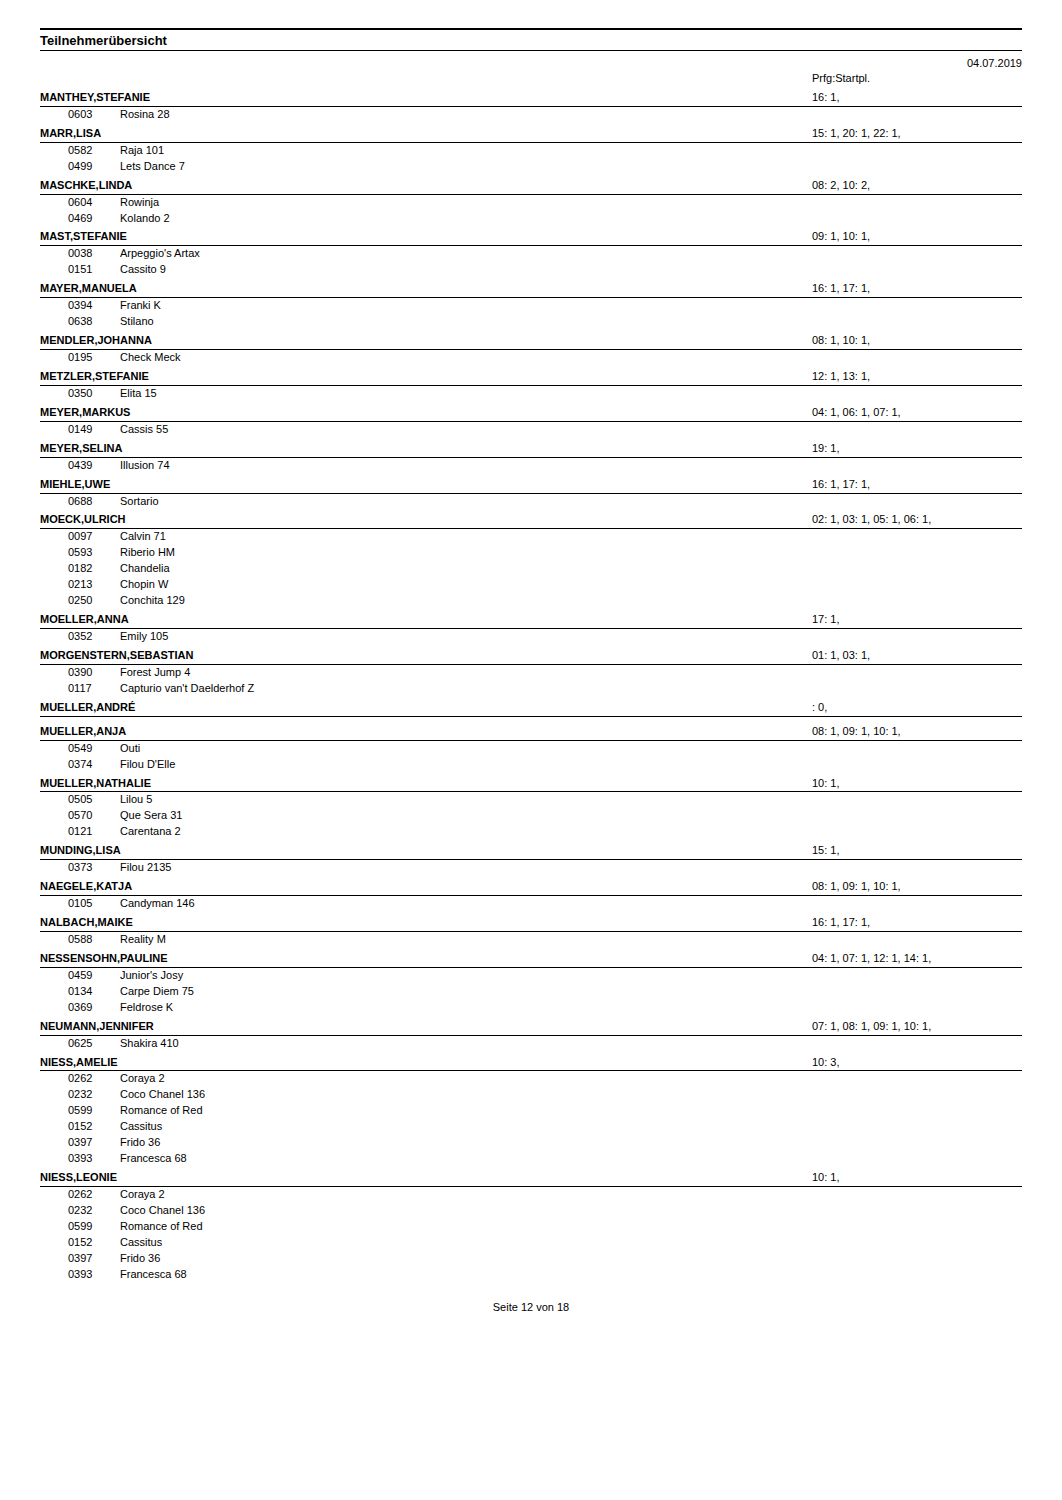Teilnehmerübersicht
04.07.2019
| | | Prfg:Startpl. |
| MANTHEY,STEFANIE | 16: 1, |
| 0603 | Rosina 28 | |
| MARR,LISA | 15: 1, 20: 1, 22: 1, |
| 0582 | Raja 101 | |
| 0499 | Lets Dance 7 | |
| MASCHKE,LINDA | 08: 2, 10: 2, |
| 0604 | Rowinja | |
| 0469 | Kolando 2 | |
| MAST,STEFANIE | 09: 1, 10: 1, |
| 0038 | Arpeggio's Artax | |
| 0151 | Cassito 9 | |
| MAYER,MANUELA | 16: 1, 17: 1, |
| 0394 | Franki K | |
| 0638 | Stilano | |
| MENDLER,JOHANNA | 08: 1, 10: 1, |
| 0195 | Check Meck | |
| METZLER,STEFANIE | 12: 1, 13: 1, |
| 0350 | Elita 15 | |
| MEYER,MARKUS | 04: 1, 06: 1, 07: 1, |
| 0149 | Cassis 55 | |
| MEYER,SELINA | 19: 1, |
| 0439 | Illusion 74 | |
| MIEHLE,UWE | 16: 1, 17: 1, |
| 0688 | Sortario | |
| MOECK,ULRICH | 02: 1, 03: 1, 05: 1, 06: 1, |
| 0097 | Calvin 71 | |
| 0593 | Riberio HM | |
| 0182 | Chandelia | |
| 0213 | Chopin W | |
| 0250 | Conchita 129 | |
| MOELLER,ANNA | 17: 1, |
| 0352 | Emily 105 | |
| MORGENSTERN,SEBASTIAN | 01: 1, 03: 1, |
| 0390 | Forest Jump 4 | |
| 0117 | Capturio van't Daelderhof Z | |
| MUELLER,ANDRÉ | : 0, |
| MUELLER,ANJA | 08: 1, 09: 1, 10: 1, |
| 0549 | Outi | |
| 0374 | Filou D'Elle | |
| MUELLER,NATHALIE | 10: 1, |
| 0505 | Lilou 5 | |
| 0570 | Que Sera 31 | |
| 0121 | Carentana 2 | |
| MUNDING,LISA | 15: 1, |
| 0373 | Filou 2135 | |
| NAEGELE,KATJA | 08: 1, 09: 1, 10: 1, |
| 0105 | Candyman 146 | |
| NALBACH,MAIKE | 16: 1, 17: 1, |
| 0588 | Reality M | |
| NESSENSOHN,PAULINE | 04: 1, 07: 1, 12: 1, 14: 1, |
| 0459 | Junior's Josy | |
| 0134 | Carpe Diem 75 | |
| 0369 | Feldrose K | |
| NEUMANN,JENNIFER | 07: 1, 08: 1, 09: 1, 10: 1, |
| 0625 | Shakira 410 | |
| NIESS,AMELIE | 10: 3, |
| 0262 | Coraya 2 | |
| 0232 | Coco Chanel 136 | |
| 0599 | Romance of Red | |
| 0152 | Cassitus | |
| 0397 | Frido 36 | |
| 0393 | Francesca 68 | |
| NIESS,LEONIE | 10: 1, |
| 0262 | Coraya 2 | |
| 0232 | Coco Chanel 136 | |
| 0599 | Romance of Red | |
| 0152 | Cassitus | |
| 0397 | Frido 36 | |
| 0393 | Francesca 68 | |
Seite 12 von 18